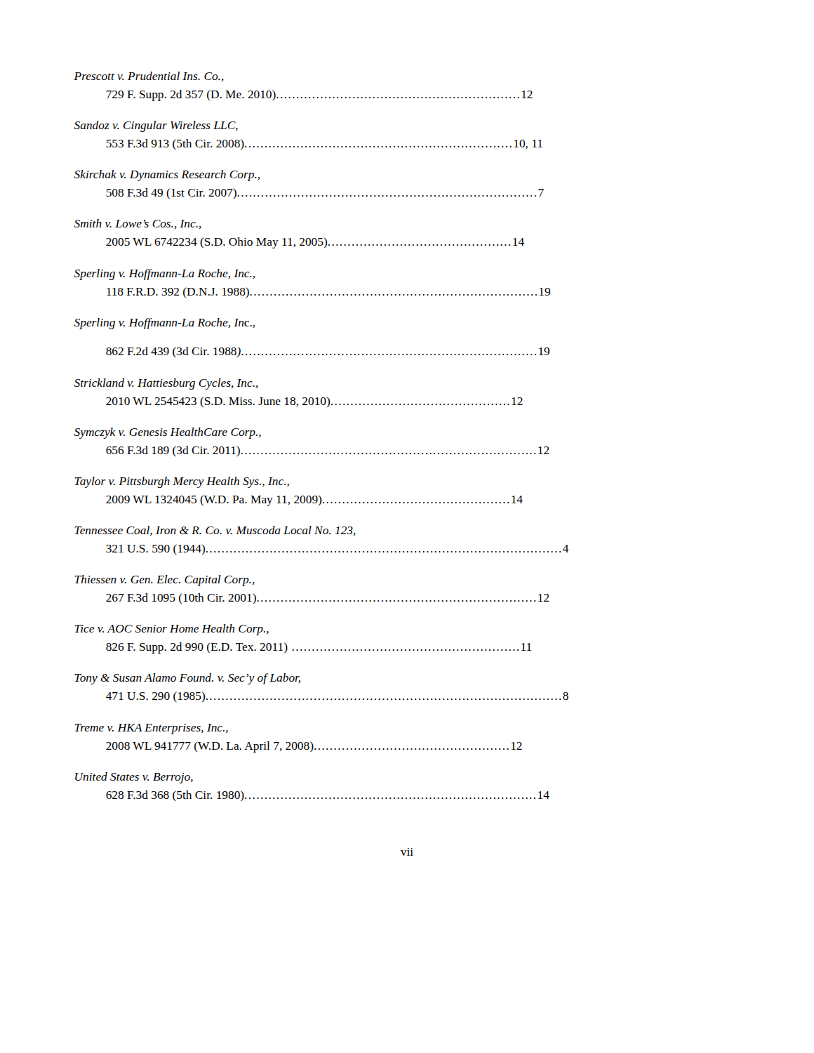Prescott v. Prudential Ins. Co., 729 F. Supp. 2d 357 (D. Me. 2010)............................................................. 12
Sandoz v. Cingular Wireless LLC, 553 F.3d 913 (5th Cir. 2008)................................................................... 10, 11
Skirchak v. Dynamics Research Corp., 508 F.3d 49 (1st Cir. 2007)........................................................................... 7
Smith v. Lowe’s Cos., Inc., 2005 WL 6742234 (S.D. Ohio May 11, 2005).............................................. 14
Sperling v. Hoffmann-La Roche, Inc., 118 F.R.D. 392 (D.N.J. 1988)........................................................................ 19
Sperling v. Hoffmann-La Roche, Inc., 862 F.2d 439 (3d Cir. 1988).......................................................................... 19
Strickland v. Hattiesburg Cycles, Inc., 2010 WL 2545423 (S.D. Miss. June 18, 2010)............................................. 12
Symczyk v. Genesis HealthCare Corp., 656 F.3d 189 (3d Cir. 2011).......................................................................... 12
Taylor v. Pittsburgh Mercy Health Sys., Inc., 2009 WL 1324045 (W.D. Pa. May 11, 2009)............................................... 14
Tennessee Coal, Iron & R. Co. v. Muscoda Local No. 123, 321 U.S. 590 (1944)......................................................................................... 4
Thiessen v. Gen. Elec. Capital Corp., 267 F.3d 1095 (10th Cir. 2001)...................................................................... 12
Tice v. AOC Senior Home Health Corp., 826 F. Supp. 2d 990 (E.D. Tex. 2011) ......................................................... 11
Tony & Susan Alamo Found. v. Sec’y of Labor, 471 U.S. 290 (1985)......................................................................................... 8
Treme v. HKA Enterprises, Inc., 2008 WL 941777 (W.D. La. April 7, 2008)................................................. 12
United States v. Berrojo, 628 F.3d 368 (5th Cir. 1980)......................................................................... 14
vii